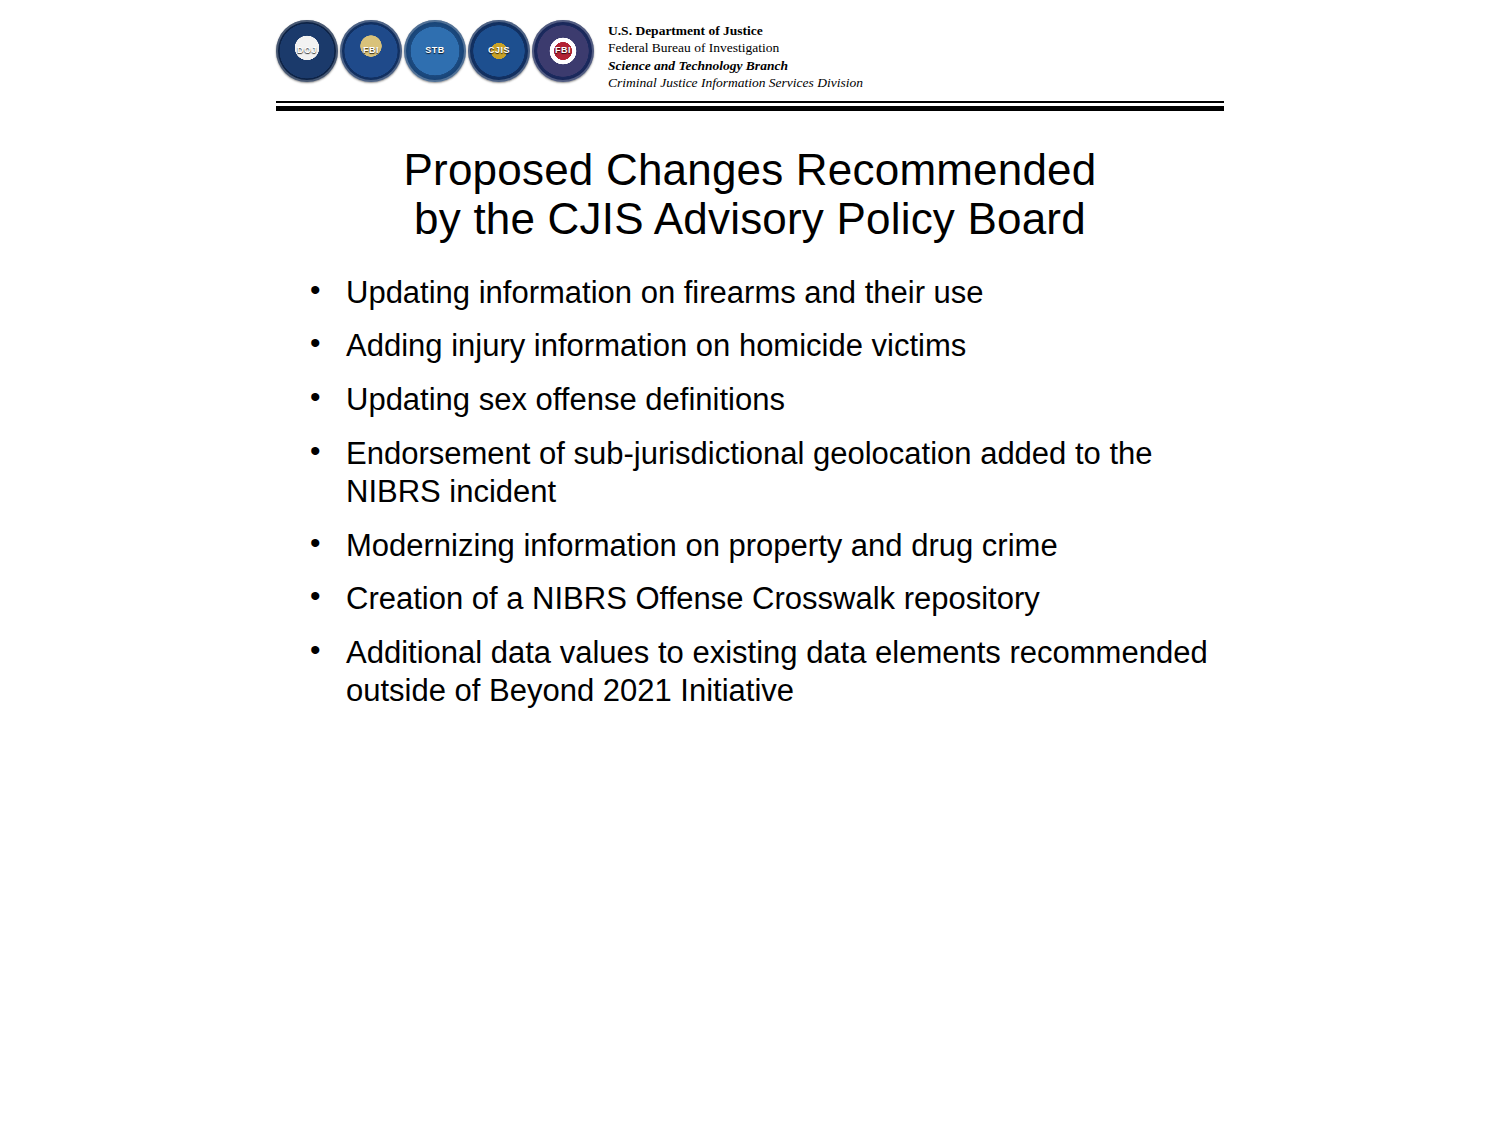DOJ
FBI
STB
CJIS
FBI
U.S. Department of Justice
Federal Bureau of Investigation
Science and Technology Branch
Criminal Justice Information Services Division
Proposed Changes Recommended
by the CJIS Advisory Policy Board
Updating information on firearms and their use
Adding injury information on homicide victims
Updating sex offense definitions
Endorsement of sub-jurisdictional geolocation added to the NIBRS incident
Modernizing information on property and drug crime
Creation of a NIBRS Offense Crosswalk repository
Additional data values to existing data elements recommended outside of Beyond 2021 Initiative